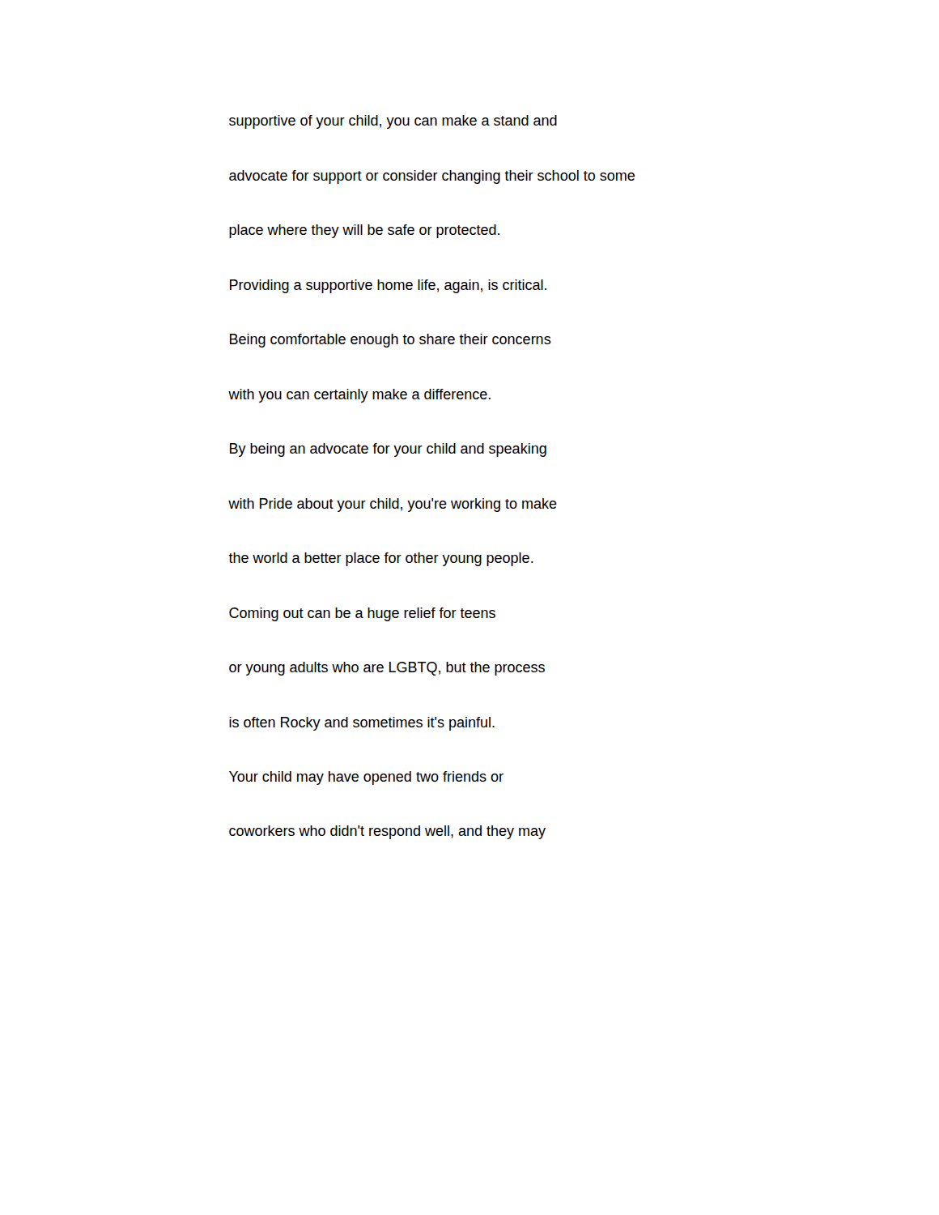supportive of your child, you can make a stand and
advocate for support or consider changing their school to some
place where they will be safe or protected.
Providing a supportive home life, again, is critical.
Being comfortable enough to share their concerns
with you can certainly make a difference.
By being an advocate for your child and speaking
with Pride about your child, you're working to make
the world a better place for other young people.
Coming out can be a huge relief for teens
or young adults who are LGBTQ, but the process
is often Rocky and sometimes it's painful.
Your child may have opened two friends or
coworkers who didn't respond well, and they may